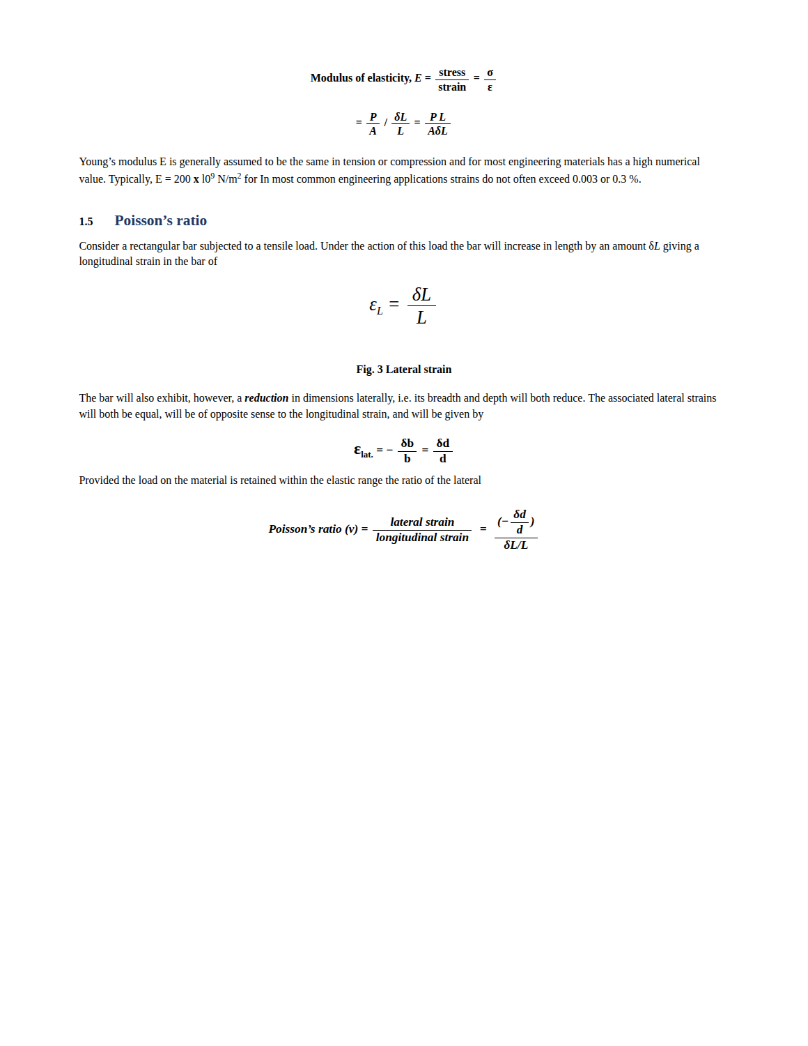Modulus of elasticity, E = stress strain = σε
= PA / δL L = P L AδL
Young’s modulus E is generally assumed to be the same in tension or compression and for most engineering materials has a high numerical value. Typically, E = 200 x l09 N/m2 for In most common engineering applications strains do not often exceed 0.003 or 0.3 %.
1.5 Poisson’s ratio
Consider a rectangular bar subjected to a tensile load. Under the action of this load the bar will increase in length by an amount δL giving a longitudinal strain in the bar of
εL = δL L
Fig. 3 Lateral strain
The bar will also exhibit, however, a reduction in dimensions laterally, i.e. its breadth and depth will both reduce. The associated lateral strains will both be equal, will be of opposite sense to the longitudinal strain, and will be given by
εlat. = − δb b = δd d
Provided the load on the material is retained within the elastic range the ratio of the lateral
Poisson’s ratio (v) = lateral strain longitudinal strain = (−δd d) δL/L